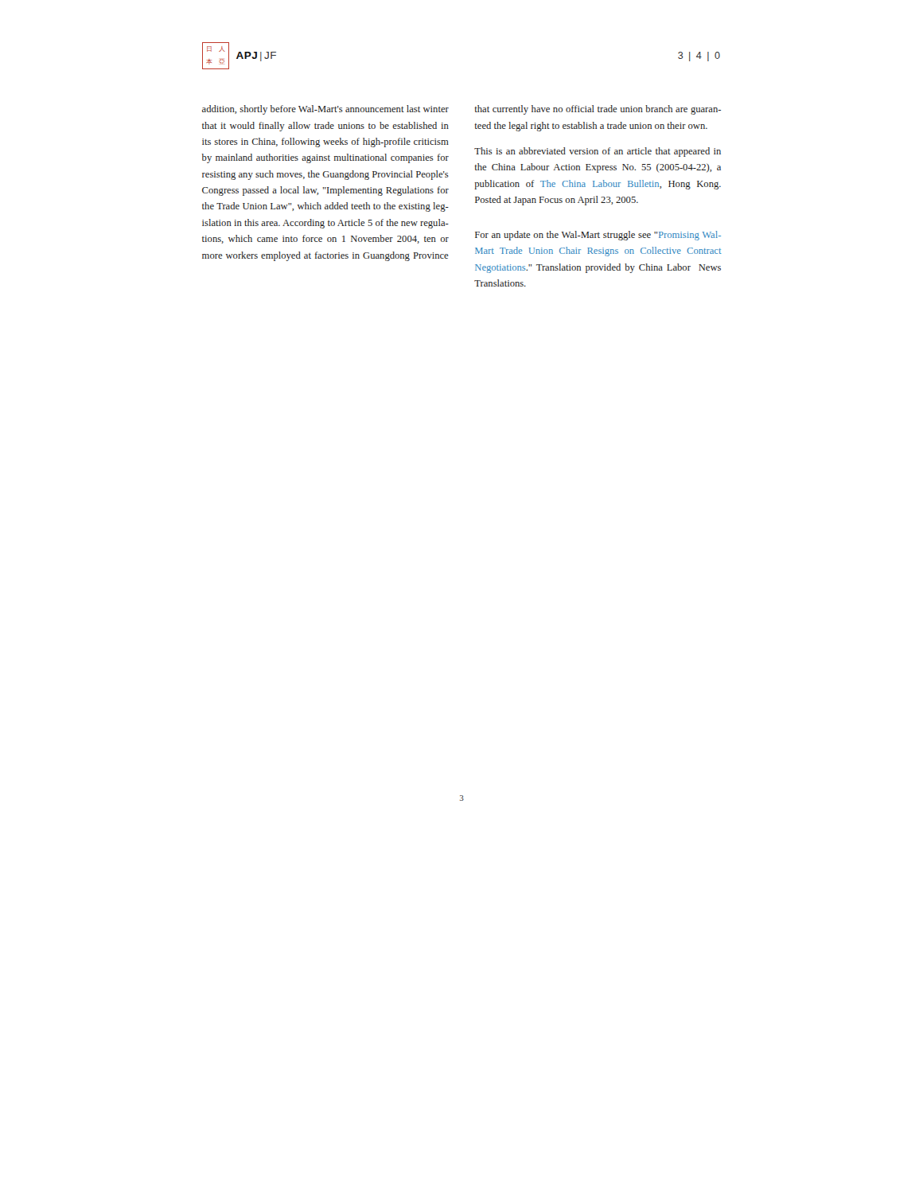日人本亞
APJ|JF
3 | 4 | 0
addition, shortly before Wal-Mart's announcement last winter that it would finally allow trade unions to be established in its stores in China, following weeks of high-profile criticism by mainland authorities against multinational companies for resisting any such moves, the Guangdong Provincial People's Congress passed a local law, "Implementing Regulations for the Trade Union Law", which added teeth to the existing legislation in this area. According to Article 5 of the new regulations, which came into force on 1 November 2004, ten or more workers employed at factories in Guangdong Province that currently have no official trade union branch are guaranteed the legal right to establish a trade union on their own.
This is an abbreviated version of an article that appeared in the China Labour Action Express No. 55 (2005-04-22), a publication of The China Labour Bulletin, Hong Kong. Posted at Japan Focus on April 23, 2005.
For an update on the Wal-Mart struggle see "Promising Wal-Mart Trade Union Chair Resigns on Collective Contract Negotiations." Translation provided by China Labor News Translations.
3